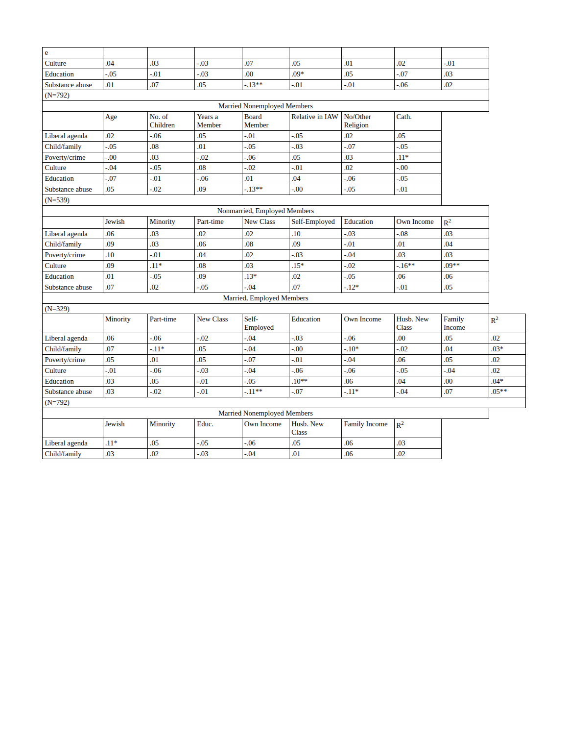| e | | | | | | | | | |
| Culture | .04 | .03 | -.03 | .07 | .05 | .01 | .02 | -.01 | |
| Education | -.05 | -.01 | -.03 | .00 | .09* | .05 | -.07 | .03 | |
| Substance abuse | .01 | .07 | .05 | -.13** | -.01 | -.01 | -.06 | .02 | |
| (N=792) | |
| Married Nonemployed Members | |
| | Age | No. of Children | Years a Member | Board Member | Relative in IAW | No/Other Religion | Cath. | | |
| Liberal agenda | .02 | -.06 | .05 | -.01 | -.05 | .02 | .05 | | |
| Child/family | -.05 | .08 | .01 | -.05 | -.03 | -.07 | -.05 | | |
| Poverty/crime | -.00 | .03 | -.02 | -.06 | .05 | .03 | .11* | | |
| Culture | -.04 | -.05 | .08 | -.02 | -.01 | .02 | -.00 | | |
| Education | -.07 | -.01 | -.06 | .01 | .04 | -.06 | -.05 | | |
| Substance abuse | .05 | -.02 | .09 | -.13** | -.00 | -.05 | -.01 | | |
| (N=539) | | |
| Nonmarried, Employed Members | |
| | Jewish | Minority | Part-time | New Class | Self-Employed | Education | Own Income | R 2 | |
| Liberal agenda | .06 | .03 | .02 | .02 | .10 | -.03 | -.08 | .03 | |
| Child/family | .09 | .03 | .06 | .08 | .09 | -.01 | .01 | .04 | |
| Poverty/crime | .10 | -.01 | .04 | .02 | -.03 | -.04 | .03 | .03 | |
| Culture | .09 | .11* | .08 | .03 | .15* | -.02 | -.16** | .09** | |
| Education | .01 | -.05 | .09 | .13* | .02 | -.05 | .06 | .06 | |
| Substance abuse | .07 | .02 | -.05 | -.04 | .07 | -.12* | -.01 | .05 | |
| Married, Employed Members | |
| (N=329) | |
| | Minority | Part-time | New Class | Self-Employed | Education | Own Income | Husb. New Class | Family Income | R 2 |
| Liberal agenda | .06 | -.06 | -.02 | -.04 | -.03 | -.06 | .00 | .05 | .02 |
| Child/family | .07 | -.11* | .05 | -.04 | -.00 | -.10* | -.02 | .04 | .03* |
| Poverty/crime | .05 | .01 | .05 | -.07 | -.01 | -.04 | .06 | .05 | .02 |
| Culture | -.01 | -.06 | -.03 | -.04 | -.06 | -.06 | -.05 | -.04 | .02 |
| Education | .03 | .05 | -.01 | -.05 | .10** | .06 | .04 | .00 | .04* |
| Substance abuse | .03 | -.02 | -.01 | -.11** | -.07 | -.11* | -.04 | .07 | .05** |
| (N=792) |
| Married Nonemployed Members | |
| | Jewish | Minority | Educ. | Own Income | Husb. New Class | Family Income | R 2 | | |
| Liberal agenda | .11* | .05 | -.05 | -.06 | .05 | .06 | .03 | | |
| Child/family | .03 | .02 | -.03 | -.04 | .01 | .06 | .02 | | |